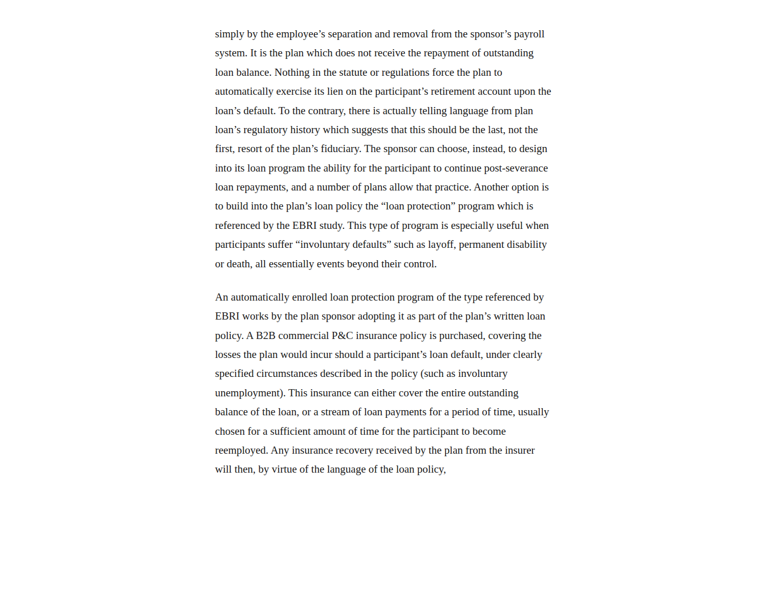simply by the employee’s separation and removal from the sponsor’s payroll system. It is the plan which does not receive the repayment of outstanding loan balance. Nothing in the statute or regulations force the plan to automatically exercise its lien on the participant’s retirement account upon the loan’s default. To the contrary, there is actually telling language from plan loan’s regulatory history which suggests that this should be the last, not the first, resort of the plan’s fiduciary. The sponsor can choose, instead, to design into its loan program the ability for the participant to continue post-severance loan repayments, and a number of plans allow that practice. Another option is to build into the plan’s loan policy the “loan protection” program which is referenced by the EBRI study. This type of program is especially useful when participants suffer “involuntary defaults” such as layoff, permanent disability or death, all essentially events beyond their control.
An automatically enrolled loan protection program of the type referenced by EBRI works by the plan sponsor adopting it as part of the plan’s written loan policy. A B2B commercial P&C insurance policy is purchased, covering the losses the plan would incur should a participant’s loan default, under clearly specified circumstances described in the policy (such as involuntary unemployment). This insurance can either cover the entire outstanding balance of the loan, or a stream of loan payments for a period of time, usually chosen for a sufficient amount of time for the participant to become reemployed. Any insurance recovery received by the plan from the insurer will then, by virtue of the language of the loan policy,